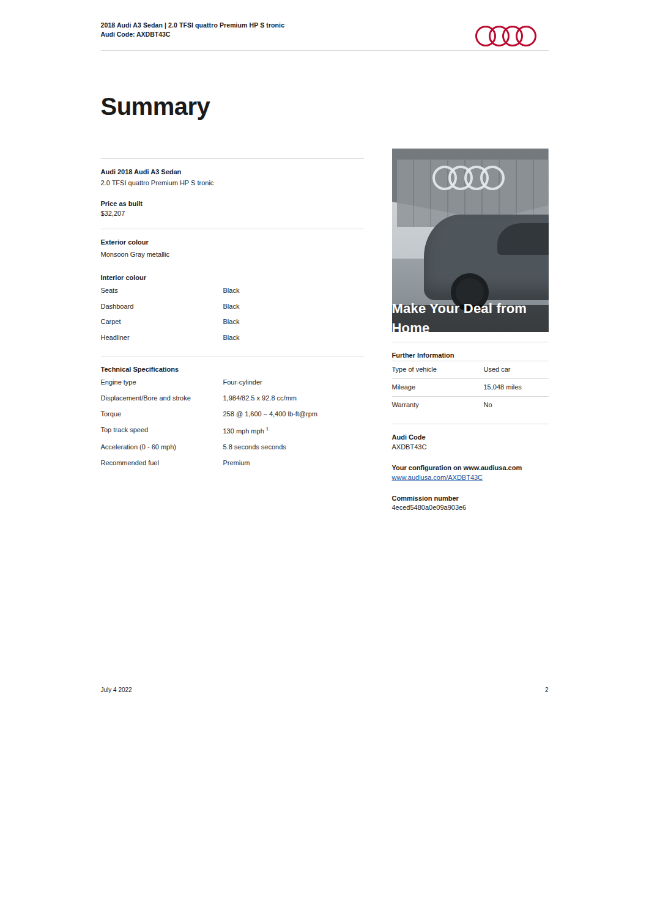2018 Audi A3 Sedan | 2.0 TFSI quattro Premium HP S tronic
Audi Code: AXDBT43C
Summary
Audi 2018 Audi A3 Sedan
2.0 TFSI quattro Premium HP S tronic
Price as built
$32,207
Exterior colour
Monsoon Gray metallic
Interior colour
| Seats | Black |
| Dashboard | Black |
| Carpet | Black |
| Headliner | Black |
Technical Specifications
| Engine type | Four-cylinder |
| Displacement/Bore and stroke | 1,984/82.5 x 92.8 cc/mm |
| Torque | 258 @ 1,600 – 4,400 lb-ft@rpm |
| Top track speed | 130 mph mph 1 |
| Acceleration (0 - 60 mph) | 5.8 seconds seconds |
| Recommended fuel | Premium |
Make Your Deal from Home
Further Information
| Type of vehicle | Used car |
| Mileage | 15,048 miles |
| Warranty | No |
Audi Code
AXDBT43C
Your configuration on www.audiusa.com
www.audiusa.com/AXDBT43C
Commission number
4eced5480a0e09a903e6
July 4 2022
2